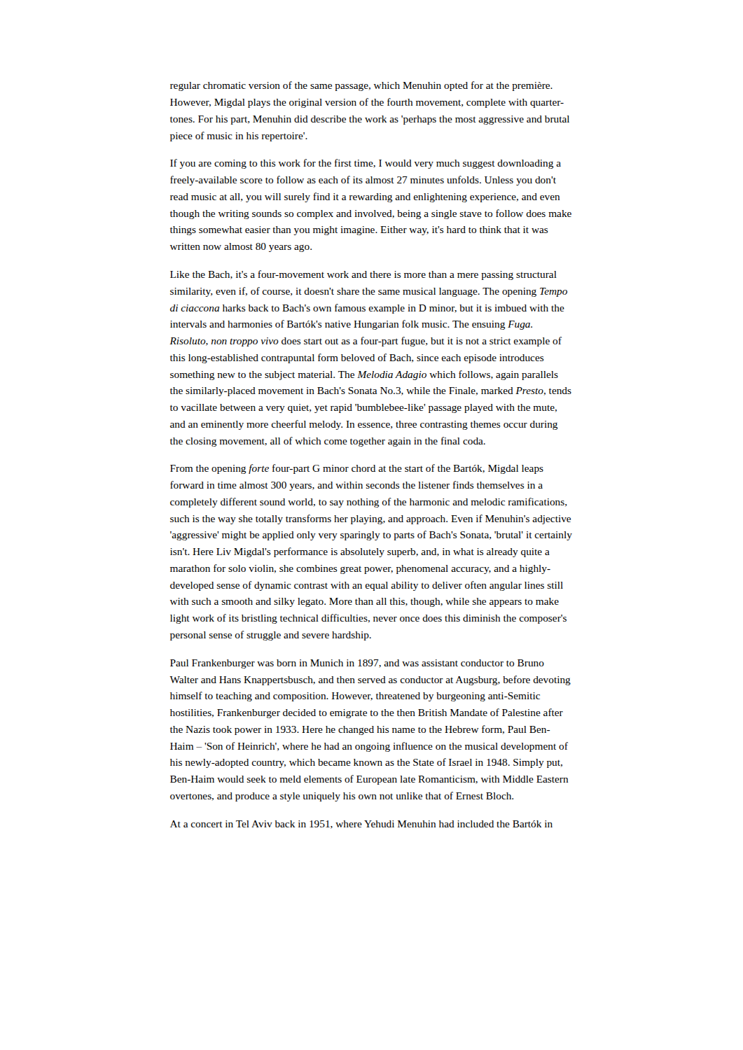regular chromatic version of the same passage, which Menuhin opted for at the première. However, Migdal plays the original version of the fourth movement, complete with quarter-tones. For his part, Menuhin did describe the work as 'perhaps the most aggressive and brutal piece of music in his repertoire'.
If you are coming to this work for the first time, I would very much suggest downloading a freely-available score to follow as each of its almost 27 minutes unfolds. Unless you don't read music at all, you will surely find it a rewarding and enlightening experience, and even though the writing sounds so complex and involved, being a single stave to follow does make things somewhat easier than you might imagine. Either way, it's hard to think that it was written now almost 80 years ago.
Like the Bach, it's a four-movement work and there is more than a mere passing structural similarity, even if, of course, it doesn't share the same musical language. The opening Tempo di ciaccona harks back to Bach's own famous example in D minor, but it is imbued with the intervals and harmonies of Bartók's native Hungarian folk music. The ensuing Fuga. Risoluto, non troppo vivo does start out as a four-part fugue, but it is not a strict example of this long-established contrapuntal form beloved of Bach, since each episode introduces something new to the subject material. The Melodia Adagio which follows, again parallels the similarly-placed movement in Bach's Sonata No.3, while the Finale, marked Presto, tends to vacillate between a very quiet, yet rapid 'bumblebee-like' passage played with the mute, and an eminently more cheerful melody. In essence, three contrasting themes occur during the closing movement, all of which come together again in the final coda.
From the opening forte four-part G minor chord at the start of the Bartók, Migdal leaps forward in time almost 300 years, and within seconds the listener finds themselves in a completely different sound world, to say nothing of the harmonic and melodic ramifications, such is the way she totally transforms her playing, and approach. Even if Menuhin's adjective 'aggressive' might be applied only very sparingly to parts of Bach's Sonata, 'brutal' it certainly isn't. Here Liv Migdal's performance is absolutely superb, and, in what is already quite a marathon for solo violin, she combines great power, phenomenal accuracy, and a highly-developed sense of dynamic contrast with an equal ability to deliver often angular lines still with such a smooth and silky legato. More than all this, though, while she appears to make light work of its bristling technical difficulties, never once does this diminish the composer's personal sense of struggle and severe hardship.
Paul Frankenburger was born in Munich in 1897, and was assistant conductor to Bruno Walter and Hans Knappertsbusch, and then served as conductor at Augsburg, before devoting himself to teaching and composition. However, threatened by burgeoning anti-Semitic hostilities, Frankenburger decided to emigrate to the then British Mandate of Palestine after the Nazis took power in 1933. Here he changed his name to the Hebrew form, Paul Ben-Haim – 'Son of Heinrich', where he had an ongoing influence on the musical development of his newly-adopted country, which became known as the State of Israel in 1948. Simply put, Ben-Haim would seek to meld elements of European late Romanticism, with Middle Eastern overtones, and produce a style uniquely his own not unlike that of Ernest Bloch.
At a concert in Tel Aviv back in 1951, where Yehudi Menuhin had included the Bartók in